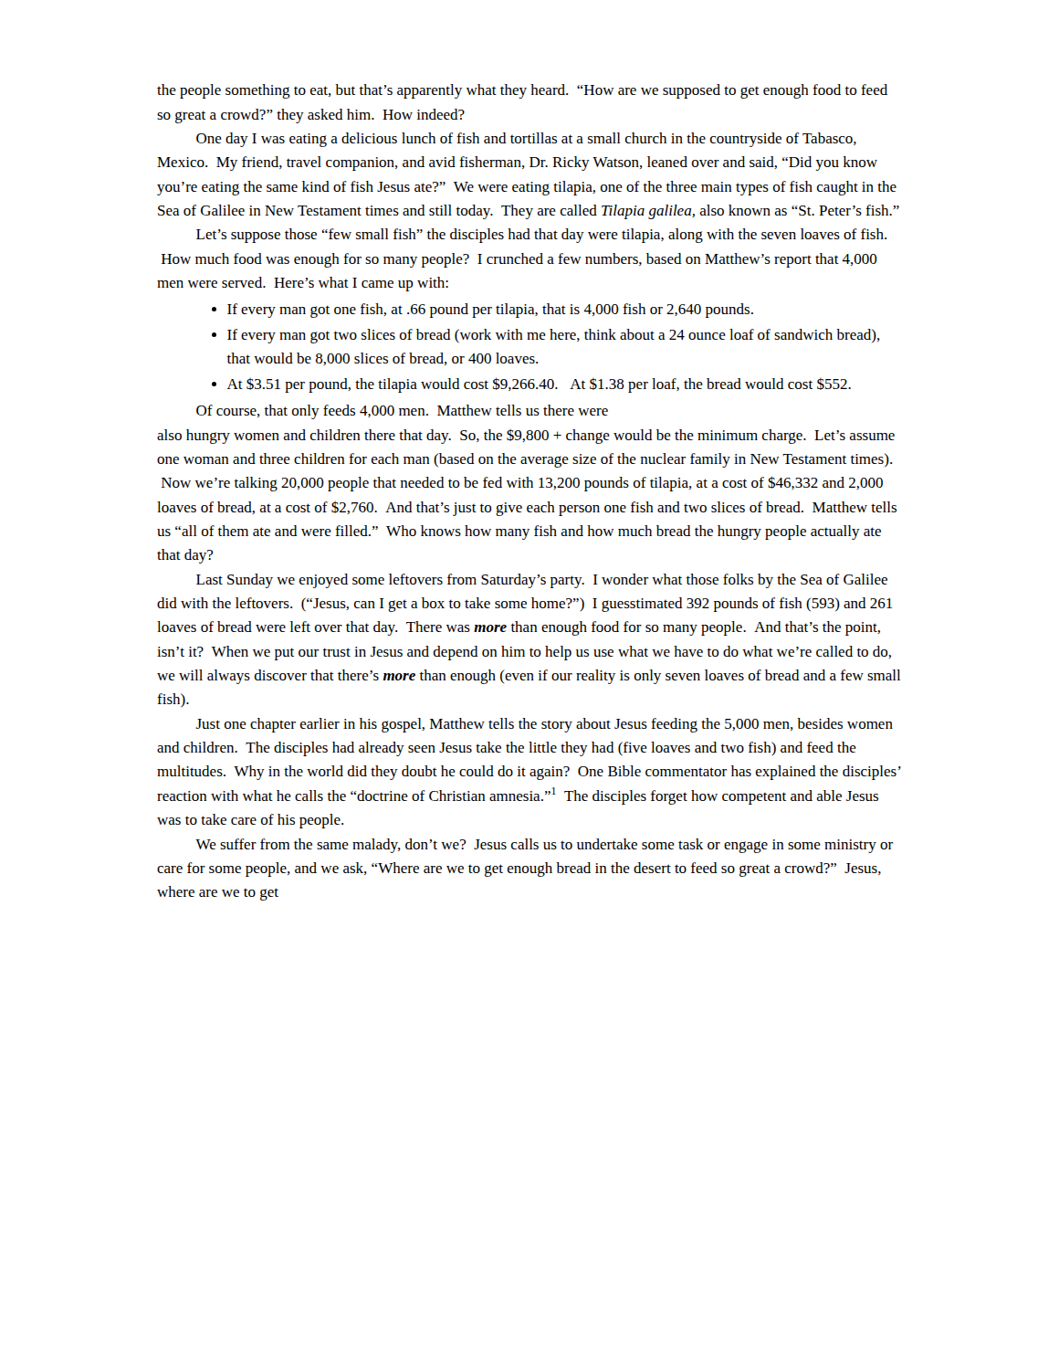the people something to eat, but that’s apparently what they heard. “How are we supposed to get enough food to feed so great a crowd?” they asked him. How indeed?
One day I was eating a delicious lunch of fish and tortillas at a small church in the countryside of Tabasco, Mexico. My friend, travel companion, and avid fisherman, Dr. Ricky Watson, leaned over and said, “Did you know you’re eating the same kind of fish Jesus ate?” We were eating tilapia, one of the three main types of fish caught in the Sea of Galilee in New Testament times and still today. They are called Tilapia galilea, also known as “St. Peter’s fish.”
Let’s suppose those “few small fish” the disciples had that day were tilapia, along with the seven loaves of fish. How much food was enough for so many people? I crunched a few numbers, based on Matthew’s report that 4,000 men were served. Here’s what I came up with:
If every man got one fish, at .66 pound per tilapia, that is 4,000 fish or 2,640 pounds.
If every man got two slices of bread (work with me here, think about a 24 ounce loaf of sandwich bread), that would be 8,000 slices of bread, or 400 loaves.
At $3.51 per pound, the tilapia would cost $9,266.40. At $1.38 per loaf, the bread would cost $552.
Of course, that only feeds 4,000 men. Matthew tells us there were
also hungry women and children there that day. So, the $9,800 + change would be the minimum charge. Let’s assume one woman and three children for each man (based on the average size of the nuclear family in New Testament times). Now we’re talking 20,000 people that needed to be fed with 13,200 pounds of tilapia, at a cost of $46,332 and 2,000 loaves of bread, at a cost of $2,760. And that’s just to give each person one fish and two slices of bread. Matthew tells us “all of them ate and were filled.” Who knows how many fish and how much bread the hungry people actually ate that day?
Last Sunday we enjoyed some leftovers from Saturday’s party. I wonder what those folks by the Sea of Galilee did with the leftovers. (“Jesus, can I get a box to take some home?”) I guesstimated 392 pounds of fish (593) and 261 loaves of bread were left over that day. There was more than enough food for so many people. And that’s the point, isn’t it? When we put our trust in Jesus and depend on him to help us use what we have to do what we’re called to do, we will always discover that there’s more than enough (even if our reality is only seven loaves of bread and a few small fish).
Just one chapter earlier in his gospel, Matthew tells the story about Jesus feeding the 5,000 men, besides women and children. The disciples had already seen Jesus take the little they had (five loaves and two fish) and feed the multitudes. Why in the world did they doubt he could do it again? One Bible commentator has explained the disciples’ reaction with what he calls the “doctrine of Christian amnesia.”1 The disciples forget how competent and able Jesus was to take care of his people.
We suffer from the same malady, don’t we? Jesus calls us to undertake some task or engage in some ministry or care for some people, and we ask, “Where are we to get enough bread in the desert to feed so great a crowd?” Jesus, where are we to get